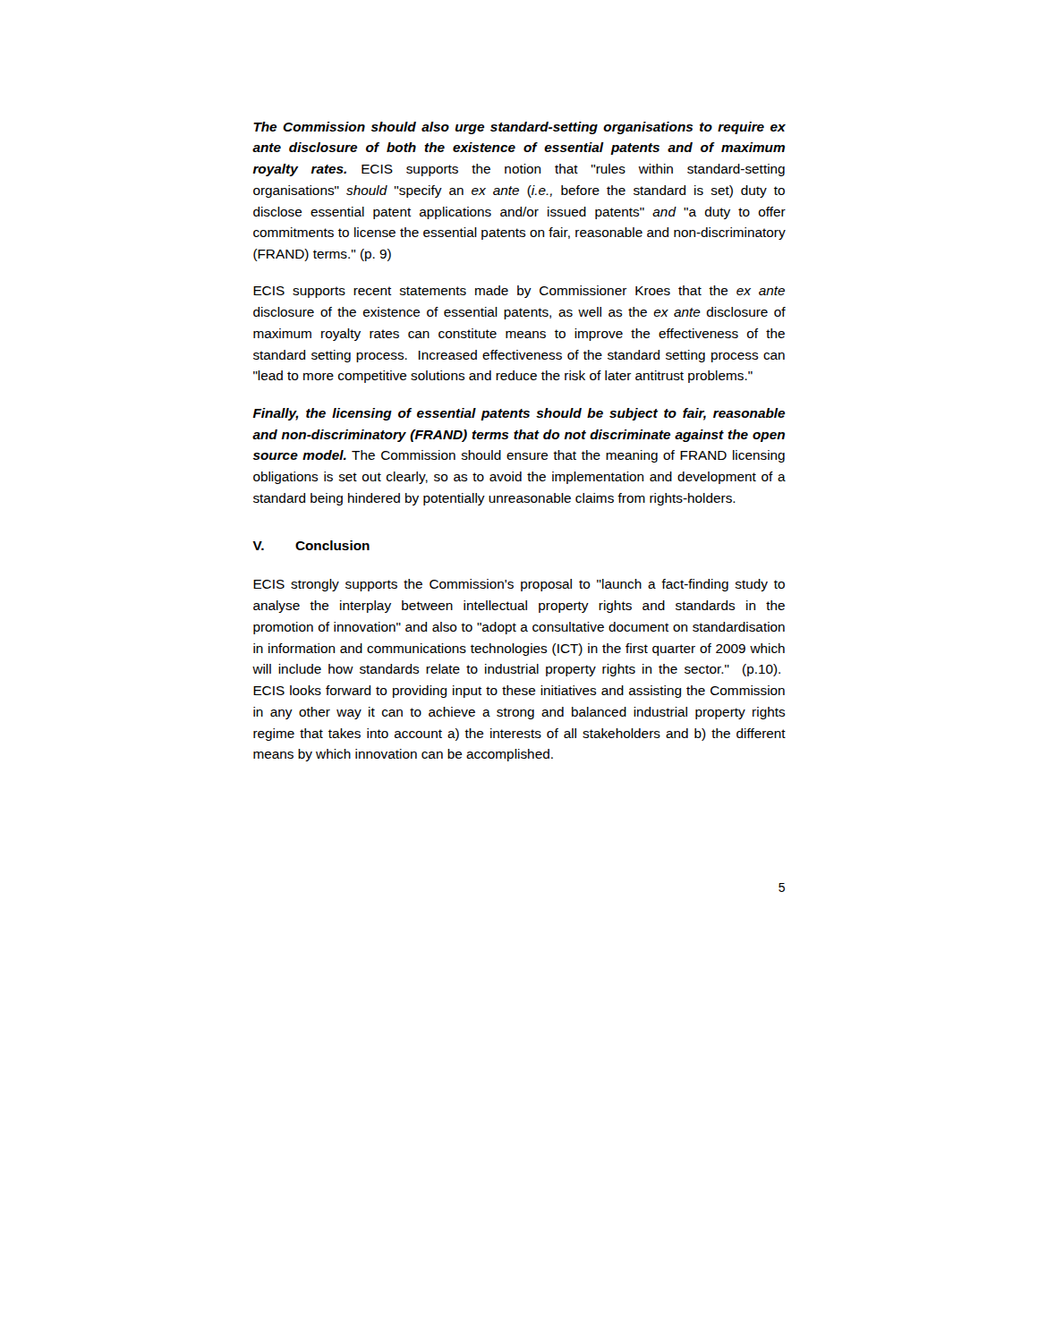The Commission should also urge standard-setting organisations to require ex ante disclosure of both the existence of essential patents and of maximum royalty rates. ECIS supports the notion that "rules within standard-setting organisations" should "specify an ex ante (i.e., before the standard is set) duty to disclose essential patent applications and/or issued patents" and "a duty to offer commitments to license the essential patents on fair, reasonable and non-discriminatory (FRAND) terms." (p. 9)
ECIS supports recent statements made by Commissioner Kroes that the ex ante disclosure of the existence of essential patents, as well as the ex ante disclosure of maximum royalty rates can constitute means to improve the effectiveness of the standard setting process. Increased effectiveness of the standard setting process can "lead to more competitive solutions and reduce the risk of later antitrust problems."
Finally, the licensing of essential patents should be subject to fair, reasonable and non-discriminatory (FRAND) terms that do not discriminate against the open source model. The Commission should ensure that the meaning of FRAND licensing obligations is set out clearly, so as to avoid the implementation and development of a standard being hindered by potentially unreasonable claims from rights-holders.
V. Conclusion
ECIS strongly supports the Commission's proposal to "launch a fact-finding study to analyse the interplay between intellectual property rights and standards in the promotion of innovation" and also to "adopt a consultative document on standardisation in information and communications technologies (ICT) in the first quarter of 2009 which will include how standards relate to industrial property rights in the sector." (p.10). ECIS looks forward to providing input to these initiatives and assisting the Commission in any other way it can to achieve a strong and balanced industrial property rights regime that takes into account a) the interests of all stakeholders and b) the different means by which innovation can be accomplished.
5